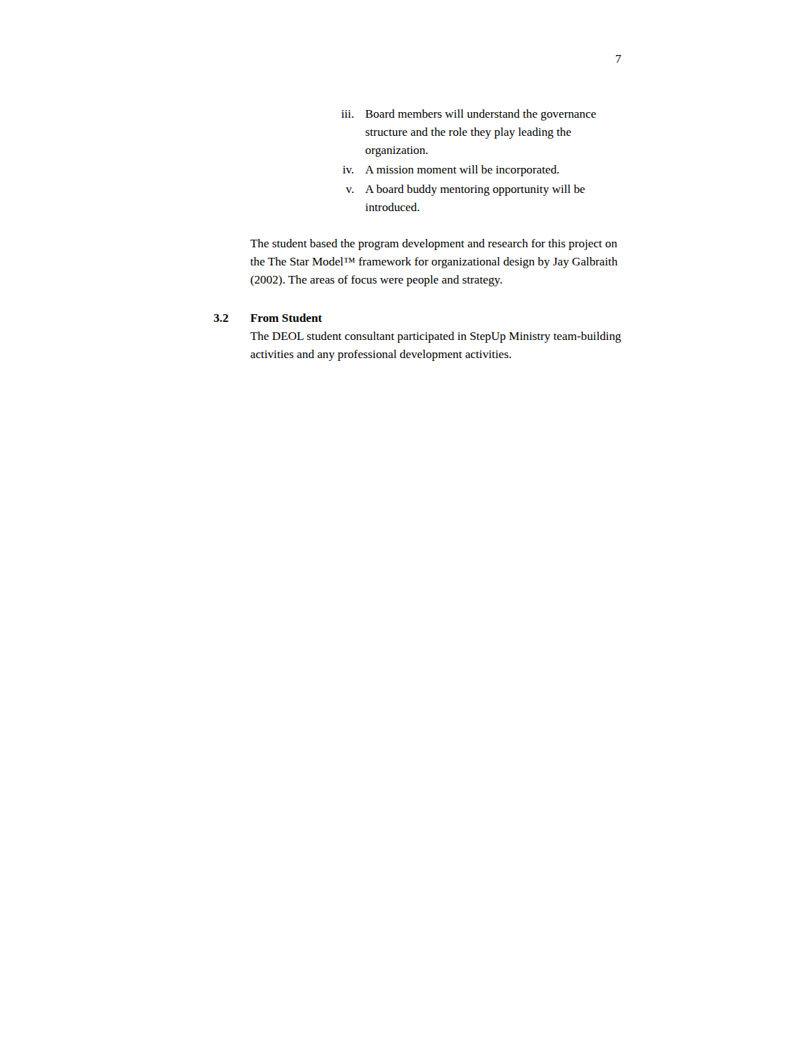7
Board members will understand the governance structure and the role they play leading the organization.
A mission moment will be incorporated.
A board buddy mentoring opportunity will be introduced.
The student based the program development and research for this project on the The Star Model™ framework for organizational design by Jay Galbraith (2002). The areas of focus were people and strategy.
3.2
From Student
The DEOL student consultant participated in StepUp Ministry team-building activities and any professional development activities.